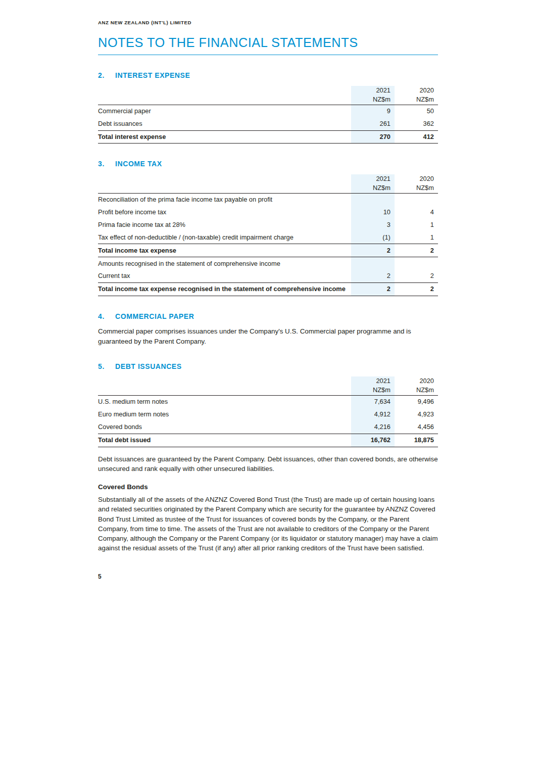ANZ New Zealand (Int'l) Limited
Notes to the Financial Statements
2. Interest expense
| | 2021 | 2020 |
| --- | --- | --- |
| | NZ$m | NZ$m |
| Commercial paper | 9 | 50 |
| Debt issuances | 261 | 362 |
| Total interest expense | 270 | 412 |
3. Income tax
| | 2021 | 2020 |
| --- | --- | --- |
| | NZ$m | NZ$m |
| Reconciliation of the prima facie income tax payable on profit | | |
| Profit before income tax | 10 | 4 |
| Prima facie income tax at 28% | 3 | 1 |
| Tax effect of non-deductible / (non-taxable) credit impairment charge | (1) | 1 |
| Total income tax expense | 2 | 2 |
| Amounts recognised in the statement of comprehensive income | | |
| Current tax | 2 | 2 |
| Total income tax expense recognised in the statement of comprehensive income | 2 | 2 |
4. Commercial paper
Commercial paper comprises issuances under the Company's U.S. Commercial paper programme and is guaranteed by the Parent Company.
5. Debt issuances
| | 2021 | 2020 |
| --- | --- | --- |
| | NZ$m | NZ$m |
| U.S. medium term notes | 7,634 | 9,496 |
| Euro medium term notes | 4,912 | 4,923 |
| Covered bonds | 4,216 | 4,456 |
| Total debt issued | 16,762 | 18,875 |
Debt issuances are guaranteed by the Parent Company. Debt issuances, other than covered bonds, are otherwise unsecured and rank equally with other unsecured liabilities.
Covered Bonds
Substantially all of the assets of the ANZNZ Covered Bond Trust (the Trust) are made up of certain housing loans and related securities originated by the Parent Company which are security for the guarantee by ANZNZ Covered Bond Trust Limited as trustee of the Trust for issuances of covered bonds by the Company, or the Parent Company, from time to time. The assets of the Trust are not available to creditors of the Company or the Parent Company, although the Company or the Parent Company (or its liquidator or statutory manager) may have a claim against the residual assets of the Trust (if any) after all prior ranking creditors of the Trust have been satisfied.
5